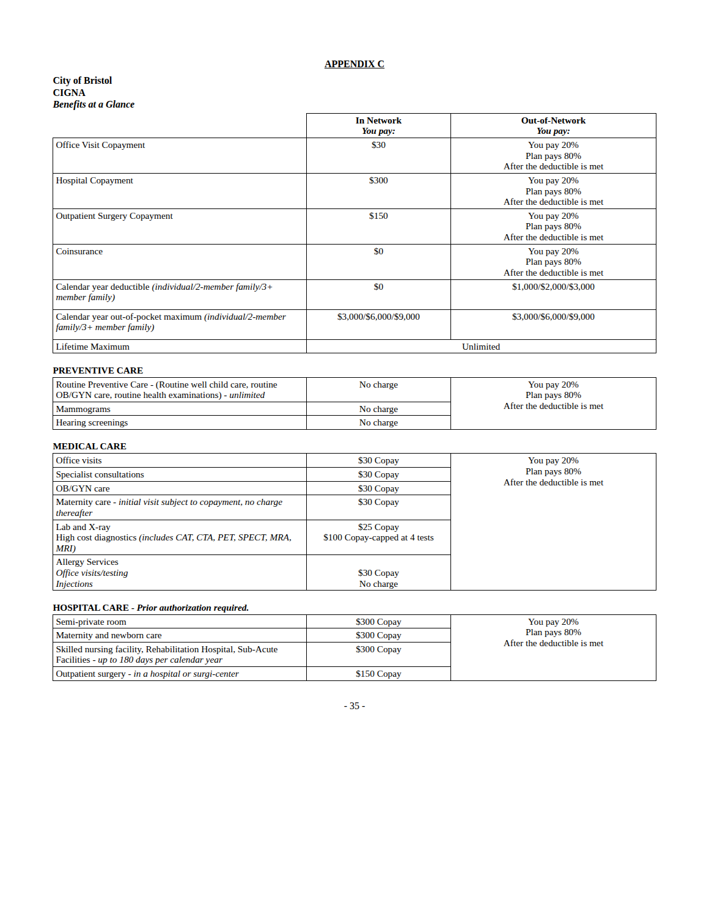APPENDIX C
City of Bristol
CIGNA
Benefits at a Glance
| | In Network You pay: | Out-of-Network You pay: |
| Office Visit Copayment | $30 | You pay 20% Plan pays 80% After the deductible is met |
| Hospital Copayment | $300 | You pay 20% Plan pays 80% After the deductible is met |
| Outpatient Surgery Copayment | $150 | You pay 20% Plan pays 80% After the deductible is met |
| Coinsurance | $0 | You pay 20% Plan pays 80% After the deductible is met |
| Calendar year deductible (individual/2-member family/3+ member family) | $0 | $1,000/$2,000/$3,000 |
| Calendar year out-of-pocket maximum (individual/2-member family/3+ member family) | $3,000/$6,000/$9,000 | $3,000/$6,000/$9,000 |
| Lifetime Maximum | Unlimited |
PREVENTIVE CARE
| Routine Preventive Care - (Routine well child care, routine OB/GYN care, routine health examinations) - unlimited | No charge | You pay 20% Plan pays 80% After the deductible is met |
| Mammograms | No charge |
| Hearing screenings | No charge |
MEDICAL CARE
| Office visits | $30 Copay | You pay 20% Plan pays 80% After the deductible is met |
| Specialist consultations | $30 Copay |
| OB/GYN care | $30 Copay |
| Maternity care - initial visit subject to copayment, no charge thereafter | $30 Copay |
| Lab and X-ray High cost diagnostics (includes CAT, CTA, PET, SPECT, MRA, MRI) | $25 Copay $100 Copay-capped at 4 tests |
| Allergy Services Office visits/testing Injections | $30 Copay No charge |
HOSPITAL CARE - Prior authorization required.
| Semi-private room | $300 Copay | You pay 20% Plan pays 80% After the deductible is met |
| Maternity and newborn care | $300 Copay |
| Skilled nursing facility, Rehabilitation Hospital, Sub-Acute Facilities - up to 180 days per calendar year | $300 Copay |
| Outpatient surgery - in a hospital or surgi-center | $150 Copay |
- 35 -